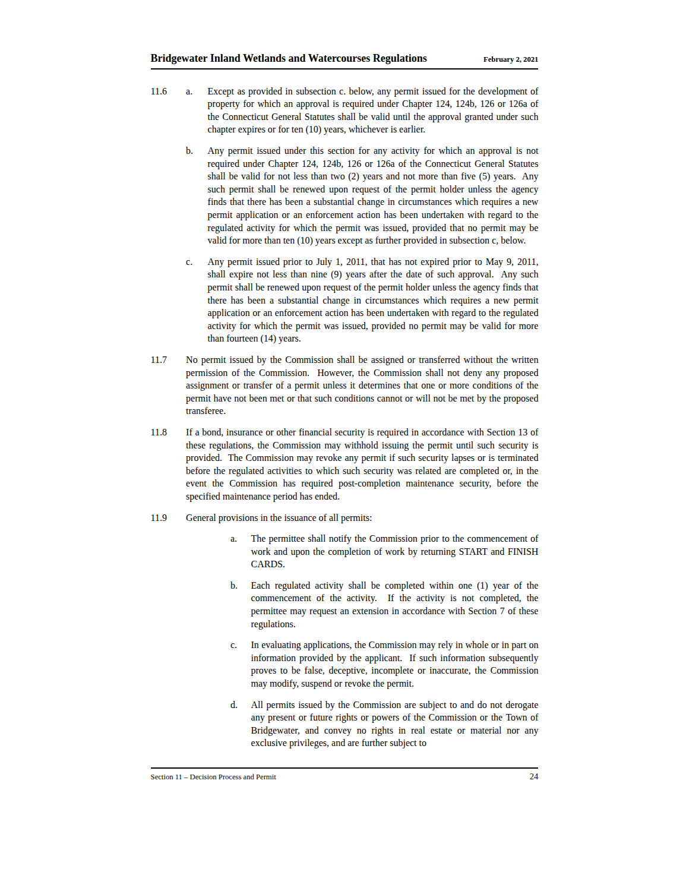Bridgewater Inland Wetlands and Watercourses Regulations February 2, 2021
11.6
a.
Except as provided in subsection c. below, any permit issued for the development of property for which an approval is required under Chapter 124, 124b, 126 or 126a of the Connecticut General Statutes shall be valid until the approval granted under such chapter expires or for ten (10) years, whichever is earlier.
b.
Any permit issued under this section for any activity for which an approval is not required under Chapter 124, 124b, 126 or 126a of the Connecticut General Statutes shall be valid for not less than two (2) years and not more than five (5) years. Any such permit shall be renewed upon request of the permit holder unless the agency finds that there has been a substantial change in circumstances which requires a new permit application or an enforcement action has been undertaken with regard to the regulated activity for which the permit was issued, provided that no permit may be valid for more than ten (10) years except as further provided in subsection c, below.
c.
Any permit issued prior to July 1, 2011, that has not expired prior to May 9, 2011, shall expire not less than nine (9) years after the date of such approval. Any such permit shall be renewed upon request of the permit holder unless the agency finds that there has been a substantial change in circumstances which requires a new permit application or an enforcement action has been undertaken with regard to the regulated activity for which the permit was issued, provided no permit may be valid for more than fourteen (14) years.
11.7
No permit issued by the Commission shall be assigned or transferred without the written permission of the Commission. However, the Commission shall not deny any proposed assignment or transfer of a permit unless it determines that one or more conditions of the permit have not been met or that such conditions cannot or will not be met by the proposed transferee.
11.8
If a bond, insurance or other financial security is required in accordance with Section 13 of these regulations, the Commission may withhold issuing the permit until such security is provided. The Commission may revoke any permit if such security lapses or is terminated before the regulated activities to which such security was related are completed or, in the event the Commission has required post-completion maintenance security, before the specified maintenance period has ended.
11.9
General provisions in the issuance of all permits:
a.
The permittee shall notify the Commission prior to the commencement of work and upon the completion of work by returning START and FINISH CARDS.
b.
Each regulated activity shall be completed within one (1) year of the commencement of the activity. If the activity is not completed, the permittee may request an extension in accordance with Section 7 of these regulations.
c.
In evaluating applications, the Commission may rely in whole or in part on information provided by the applicant. If such information subsequently proves to be false, deceptive, incomplete or inaccurate, the Commission may modify, suspend or revoke the permit.
d.
All permits issued by the Commission are subject to and do not derogate any present or future rights or powers of the Commission or the Town of Bridgewater, and convey no rights in real estate or material nor any exclusive privileges, and are further subject to
Section 11 – Decision Process and Permit 24